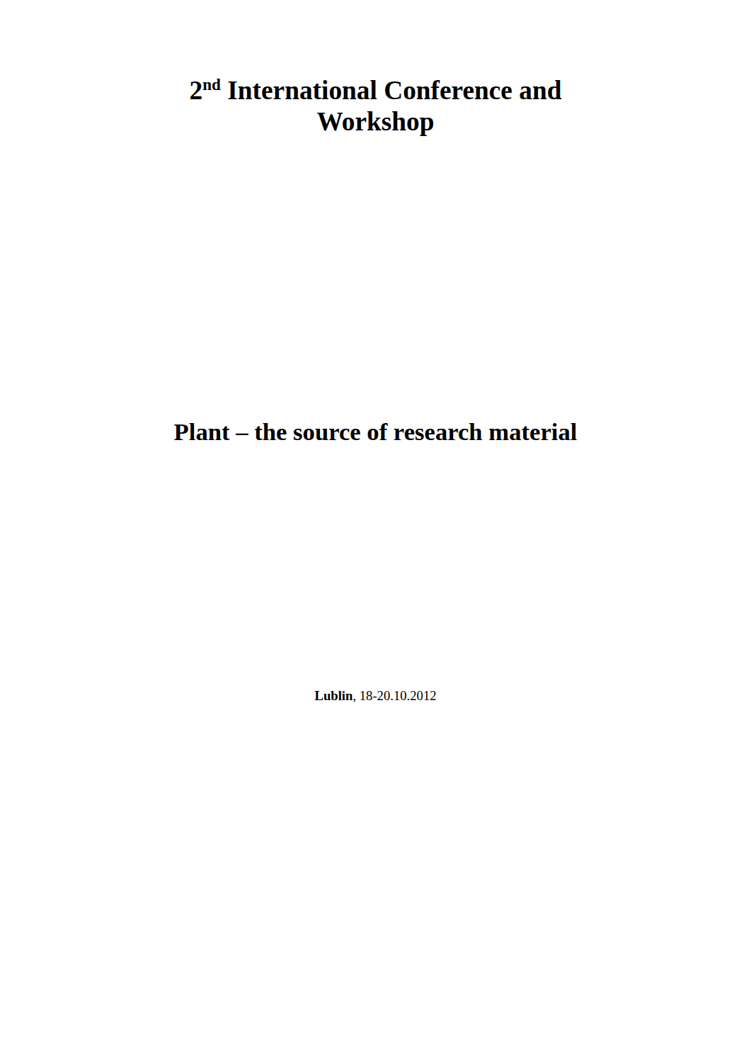2nd International Conference and Workshop
Plant – the source of research material
Lublin, 18-20.10.2012